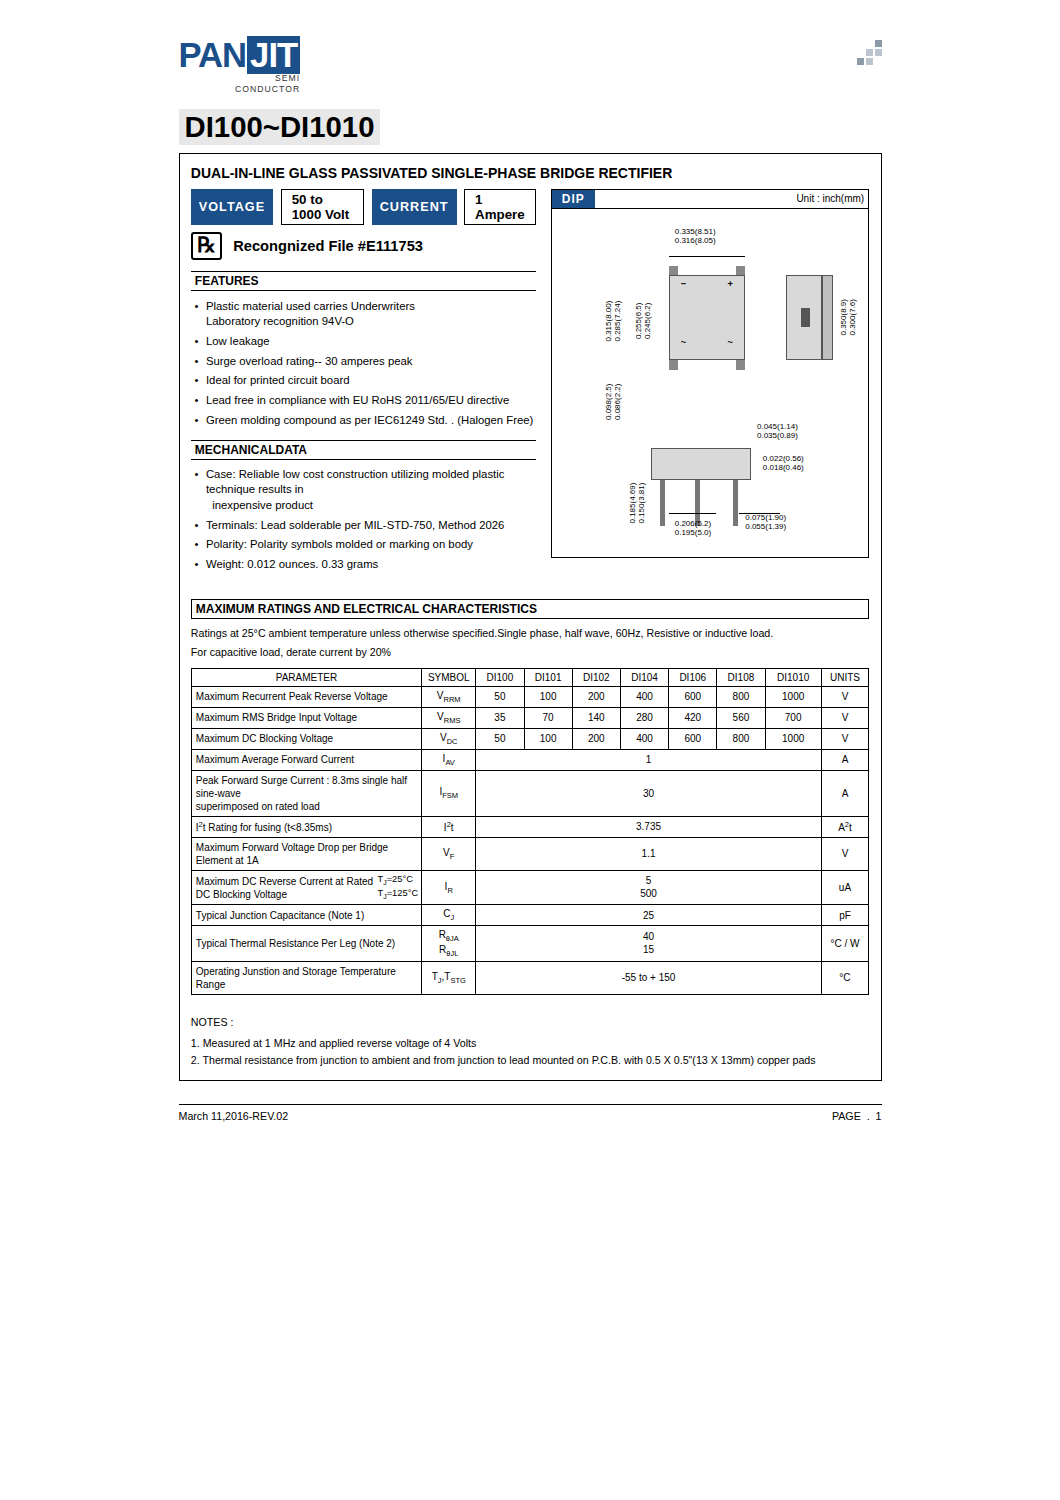PAN JIT
SEMI
CONDUCTOR
DI100~DI1010
DUAL-IN-LINE GLASS PASSIVATED SINGLE-PHASE BRIDGE RECTIFIER
VOLTAGE
50 to 1000 Volt
CURRENT
1 Ampere
℞
Recongnized File #E111753
FEATURES
Plastic material used carries Underwriters
Laboratory recognition 94V-O
Low leakage
Surge overload rating-- 30 amperes peak
Ideal for printed circuit board
Lead free in compliance with EU RoHS 2011/65/EU directive
Green molding compound as per IEC61249 Std. . (Halogen Free)
MECHANICALDATA
Case: Reliable low cost construction utilizing molded plastic technique results in
inexpensive product
Terminals: Lead solderable per MIL-STD-750, Method 2026
Polarity: Polarity symbols molded or marking on body
Weight: 0.012 ounces. 0.33 grams
DIP
Unit : inch(mm)
0.335(8.51)
0.316(8.05)
0.315(8.00)
0.285(7.24)
0.255(6.5)
0.245(6.2)
−
+
~
~
0.350(8.9)
0.300(7.6)
0.098(2.5)
0.086(2.2)
0.045(1.14)
0.035(0.89)
0.022(0.56)
0.018(0.46)
0.185(4.69)
0.150(3.81)
0.206(5.2)
0.195(5.0)
0.075(1.90)
0.055(1.39)
MAXIMUM RATINGS AND ELECTRICAL CHARACTERISTICS
Ratings at 25°C ambient temperature unless otherwise specified.Single phase, half wave, 60Hz, Resistive or inductive load.
For capacitive load, derate current by 20%
| PARAMETER | SYMBOL | DI100 | DI101 | DI102 | DI104 | DI106 | DI108 | DI1010 | UNITS |
| --- | --- | --- | --- | --- | --- | --- | --- | --- | --- |
| Maximum Recurrent Peak Reverse Voltage | V RRM | 50 | 100 | 200 | 400 | 600 | 800 | 1000 | V |
| Maximum RMS Bridge Input Voltage | V RMS | 35 | 70 | 140 | 280 | 420 | 560 | 700 | V |
| Maximum DC Blocking Voltage | V DC | 50 | 100 | 200 | 400 | 600 | 800 | 1000 | V |
| Maximum Average Forward Current | I AV | 1 | A |
| Peak Forward Surge Current : 8.3ms single half sine-wave superimposed on rated load | I FSM | 30 | A |
| I 2 t Rating for fusing (t<8.35ms) | I 2 t | 3.735 | A 2 t |
| Maximum Forward Voltage Drop per Bridge Element at 1A | V F | 1.1 | V |
| Maximum DC Reverse Current at Rated DC Blocking Voltage T J =25°C T J =125°C | I R | 5 500 | uA |
| Typical Junction Capacitance (Note 1) | C J | 25 | pF |
| Typical Thermal Resistance Per Leg (Note 2) | R θJA R θJL | 40 15 | °C / W |
| Operating Junstion and Storage Temperature Range | T J ,T STG | -55 to + 150 | °C |
NOTES :
1. Measured at 1 MHz and applied reverse voltage of 4 Volts
2. Thermal resistance from junction to ambient and from junction to lead mounted on P.C.B. with 0.5 X 0.5"(13 X 13mm) copper pads
March 11,2016-REV.02
PAGE . 1